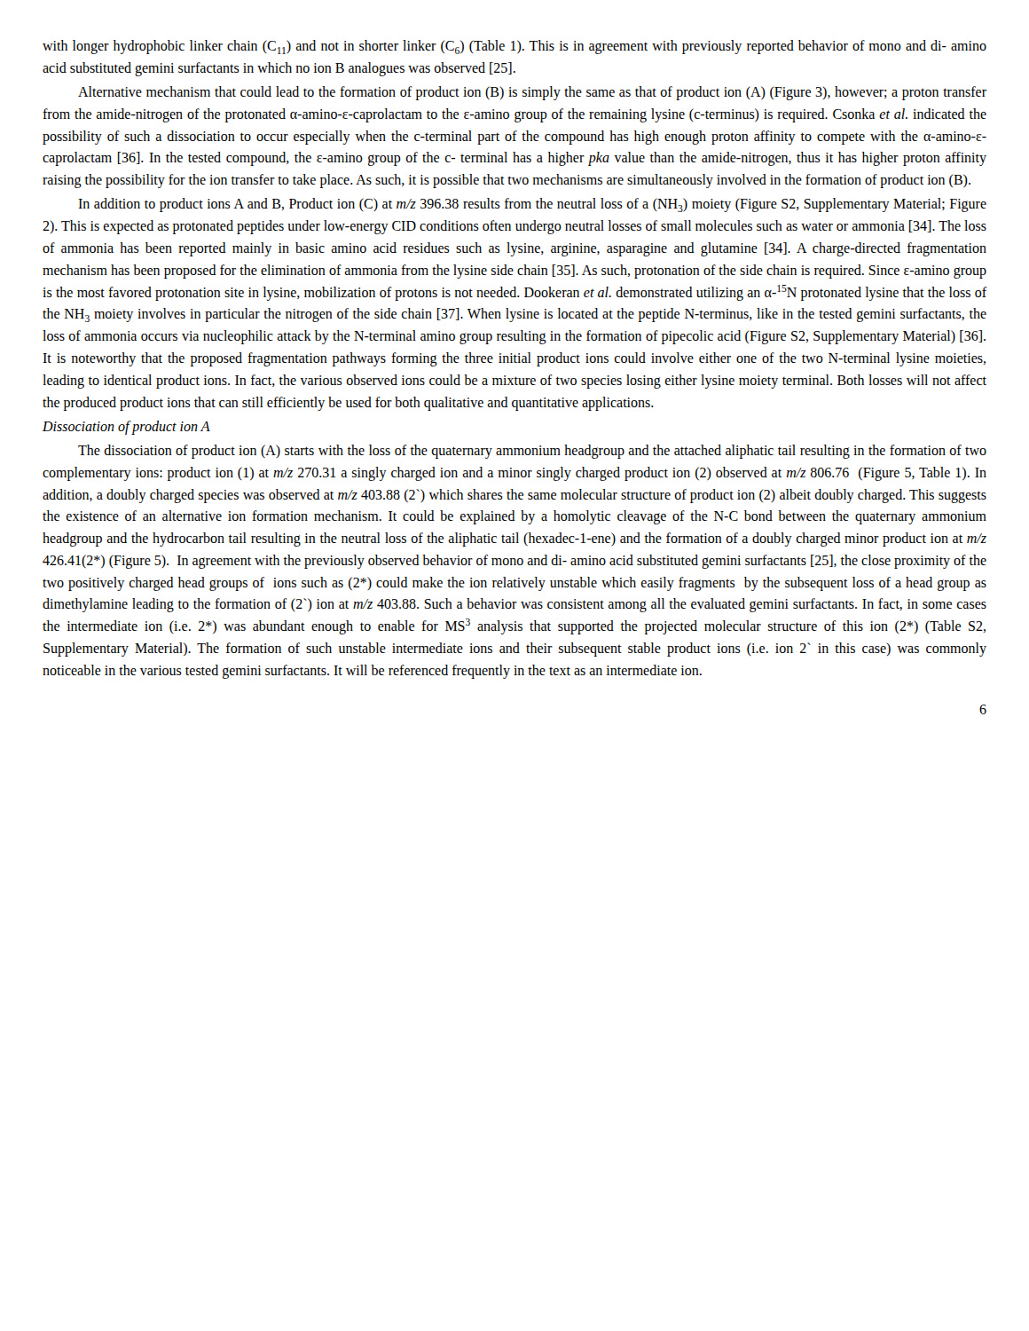with longer hydrophobic linker chain (C11) and not in shorter linker (C6) (Table 1). This is in agreement with previously reported behavior of mono and di- amino acid substituted gemini surfactants in which no ion B analogues was observed [25].
Alternative mechanism that could lead to the formation of product ion (B) is simply the same as that of product ion (A) (Figure 3), however; a proton transfer from the amide-nitrogen of the protonated α-amino-ε-caprolactam to the ε-amino group of the remaining lysine (c-terminus) is required. Csonka et al. indicated the possibility of such a dissociation to occur especially when the c-terminal part of the compound has high enough proton affinity to compete with the α-amino-ε-caprolactam [36]. In the tested compound, the ε-amino group of the c- terminal has a higher pka value than the amide-nitrogen, thus it has higher proton affinity raising the possibility for the ion transfer to take place. As such, it is possible that two mechanisms are simultaneously involved in the formation of product ion (B).
In addition to product ions A and B, Product ion (C) at m/z 396.38 results from the neutral loss of a (NH3) moiety (Figure S2, Supplementary Material; Figure 2). This is expected as protonated peptides under low-energy CID conditions often undergo neutral losses of small molecules such as water or ammonia [34]. The loss of ammonia has been reported mainly in basic amino acid residues such as lysine, arginine, asparagine and glutamine [34]. A charge-directed fragmentation mechanism has been proposed for the elimination of ammonia from the lysine side chain [35]. As such, protonation of the side chain is required. Since ε-amino group is the most favored protonation site in lysine, mobilization of protons is not needed. Dookeran et al. demonstrated utilizing an α-15N protonated lysine that the loss of the NH3 moiety involves in particular the nitrogen of the side chain [37]. When lysine is located at the peptide N-terminus, like in the tested gemini surfactants, the loss of ammonia occurs via nucleophilic attack by the N-terminal amino group resulting in the formation of pipecolic acid (Figure S2, Supplementary Material) [36]. It is noteworthy that the proposed fragmentation pathways forming the three initial product ions could involve either one of the two N-terminal lysine moieties, leading to identical product ions. In fact, the various observed ions could be a mixture of two species losing either lysine moiety terminal. Both losses will not affect the produced product ions that can still efficiently be used for both qualitative and quantitative applications.
Dissociation of product ion A
The dissociation of product ion (A) starts with the loss of the quaternary ammonium headgroup and the attached aliphatic tail resulting in the formation of two complementary ions: product ion (1) at m/z 270.31 a singly charged ion and a minor singly charged product ion (2) observed at m/z 806.76 (Figure 5, Table 1). In addition, a doubly charged species was observed at m/z 403.88 (2`) which shares the same molecular structure of product ion (2) albeit doubly charged. This suggests the existence of an alternative ion formation mechanism. It could be explained by a homolytic cleavage of the N-C bond between the quaternary ammonium headgroup and the hydrocarbon tail resulting in the neutral loss of the aliphatic tail (hexadec-1-ene) and the formation of a doubly charged minor product ion at m/z 426.41(2*) (Figure 5). In agreement with the previously observed behavior of mono and di- amino acid substituted gemini surfactants [25], the close proximity of the two positively charged head groups of ions such as (2*) could make the ion relatively unstable which easily fragments by the subsequent loss of a head group as dimethylamine leading to the formation of (2`) ion at m/z 403.88. Such a behavior was consistent among all the evaluated gemini surfactants. In fact, in some cases the intermediate ion (i.e. 2*) was abundant enough to enable for MS3 analysis that supported the projected molecular structure of this ion (2*) (Table S2, Supplementary Material). The formation of such unstable intermediate ions and their subsequent stable product ions (i.e. ion 2` in this case) was commonly noticeable in the various tested gemini surfactants. It will be referenced frequently in the text as an intermediate ion.
6